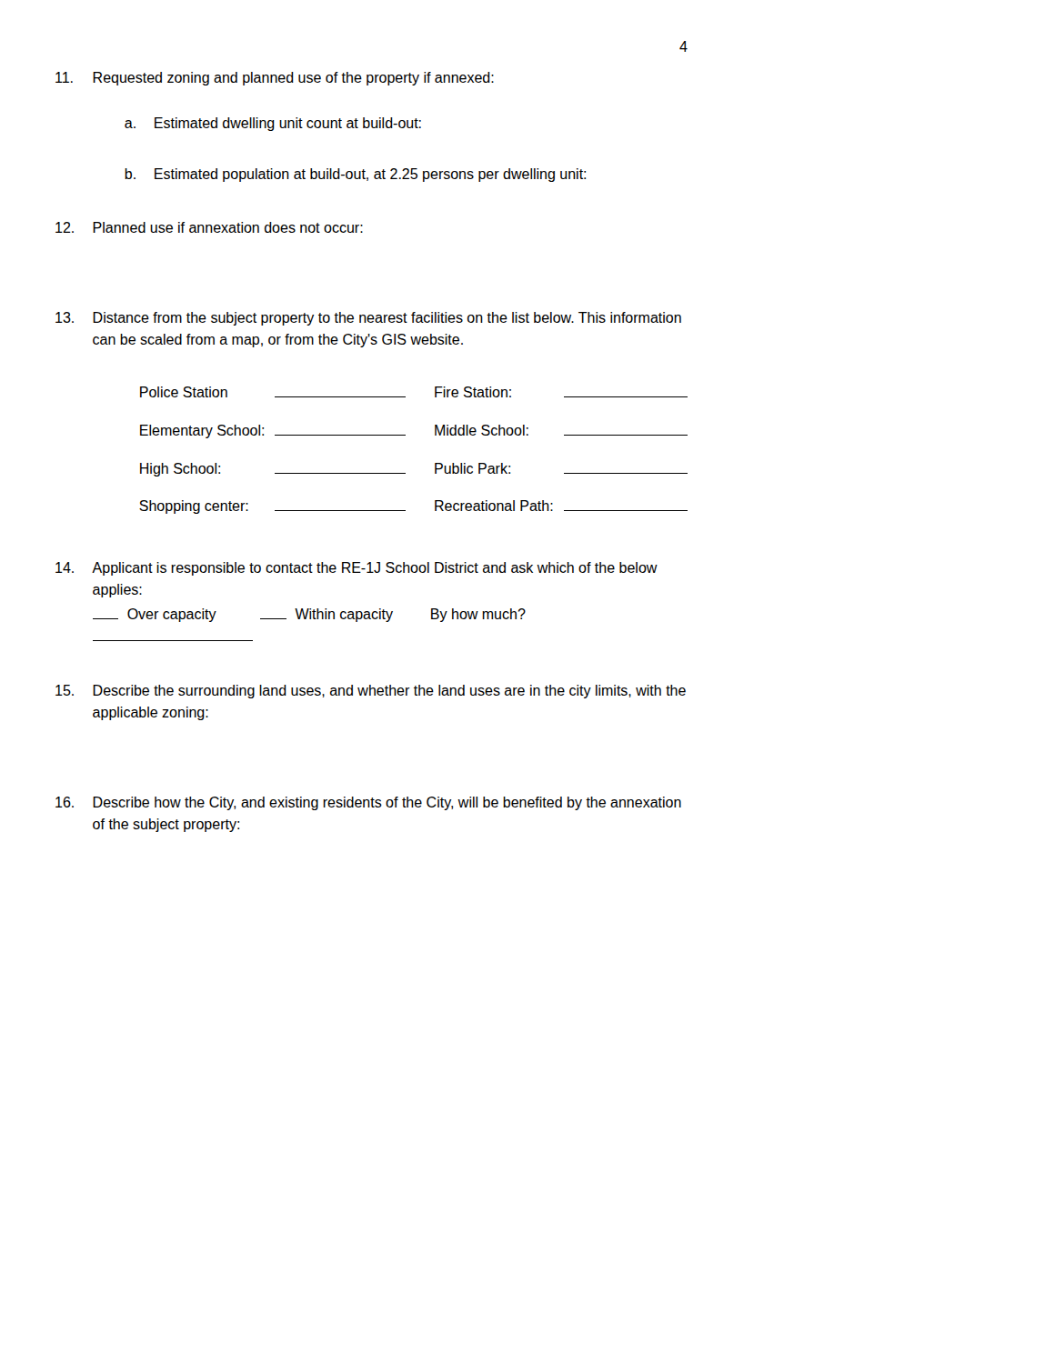4
Requested zoning and planned use of the property if annexed:
Estimated dwelling unit count at build-out:
Estimated population at build-out, at 2.25 persons per dwelling unit:
Planned use if annexation does not occur:
Distance from the subject property to the nearest facilities on the list below. This information can be scaled from a map, or from the City's GIS website.
| Police Station | | Fire Station: | |
| Elementary School: | | Middle School: | |
| High School: | | Public Park: | |
| Shopping center: | | Recreational Path: | |
Applicant is responsible to contact the RE-1J School District and ask which of the below applies:
Over capacity Within capacity By how much?
Describe the surrounding land uses, and whether the land uses are in the city limits, with the applicable zoning:
Describe how the City, and existing residents of the City, will be benefited by the annexation of the subject property: